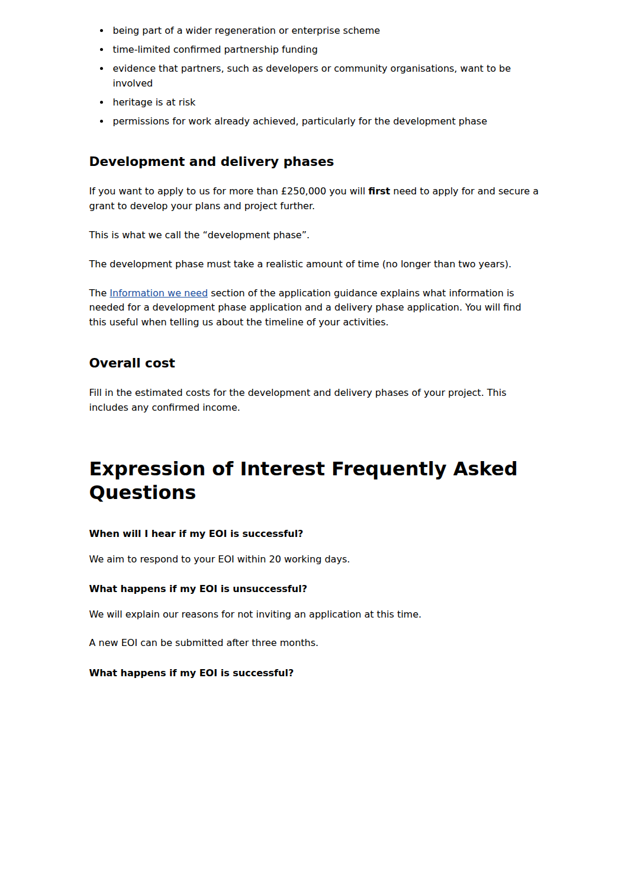being part of a wider regeneration or enterprise scheme
time-limited confirmed partnership funding
evidence that partners, such as developers or community organisations, want to be involved
heritage is at risk
permissions for work already achieved, particularly for the development phase
Development and delivery phases
If you want to apply to us for more than £250,000 you will first need to apply for and secure a grant to develop your plans and project further.
This is what we call the “development phase”.
The development phase must take a realistic amount of time (no longer than two years).
The Information we need section of the application guidance explains what information is needed for a development phase application and a delivery phase application. You will find this useful when telling us about the timeline of your activities.
Overall cost
Fill in the estimated costs for the development and delivery phases of your project. This includes any confirmed income.
Expression of Interest Frequently Asked Questions
When will I hear if my EOI is successful?
We aim to respond to your EOI within 20 working days.
What happens if my EOI is unsuccessful?
We will explain our reasons for not inviting an application at this time.
A new EOI can be submitted after three months.
What happens if my EOI is successful?